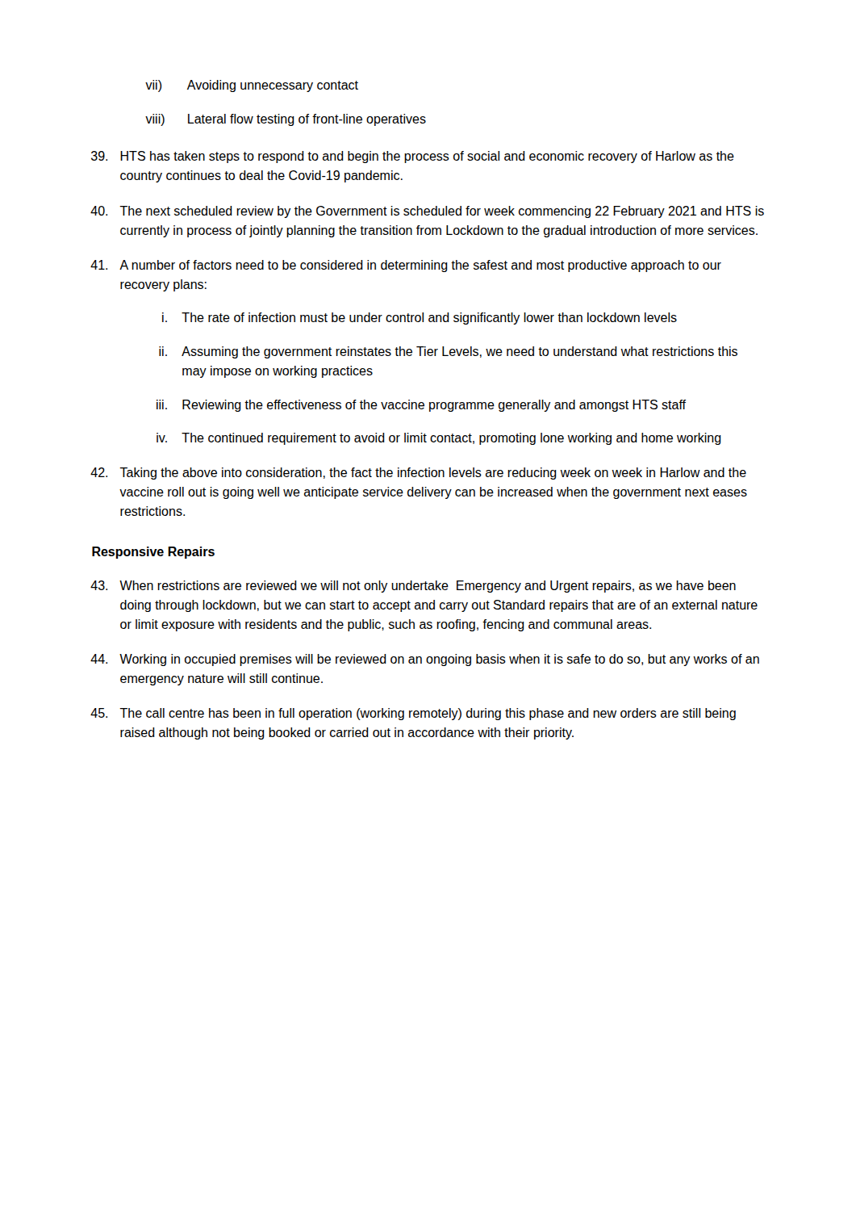vii) Avoiding unnecessary contact
viii) Lateral flow testing of front-line operatives
HTS has taken steps to respond to and begin the process of social and economic recovery of Harlow as the country continues to deal the Covid-19 pandemic.
The next scheduled review by the Government is scheduled for week commencing 22 February 2021 and HTS is currently in process of jointly planning the transition from Lockdown to the gradual introduction of more services.
A number of factors need to be considered in determining the safest and most productive approach to our recovery plans:
The rate of infection must be under control and significantly lower than lockdown levels
Assuming the government reinstates the Tier Levels, we need to understand what restrictions this may impose on working practices
Reviewing the effectiveness of the vaccine programme generally and amongst HTS staff
The continued requirement to avoid or limit contact, promoting lone working and home working
Taking the above into consideration, the fact the infection levels are reducing week on week in Harlow and the vaccine roll out is going well we anticipate service delivery can be increased when the government next eases restrictions.
Responsive Repairs
When restrictions are reviewed we will not only undertake Emergency and Urgent repairs, as we have been doing through lockdown, but we can start to accept and carry out Standard repairs that are of an external nature or limit exposure with residents and the public, such as roofing, fencing and communal areas.
Working in occupied premises will be reviewed on an ongoing basis when it is safe to do so, but any works of an emergency nature will still continue.
The call centre has been in full operation (working remotely) during this phase and new orders are still being raised although not being booked or carried out in accordance with their priority.